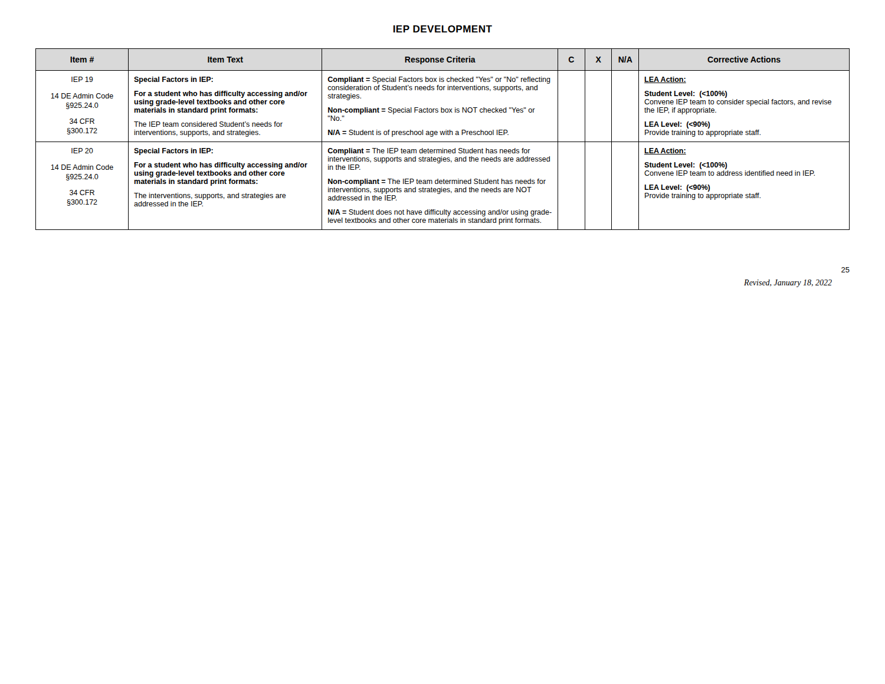IEP DEVELOPMENT
| Item # | Item Text | Response Criteria | C | X | N/A | Corrective Actions |
| --- | --- | --- | --- | --- | --- | --- |
| IEP 19 14 DE Admin Code §925.24.0 34 CFR §300.172 | Special Factors in IEP: For a student who has difficulty accessing and/or using grade-level textbooks and other core materials in standard print formats: The IEP team considered Student’s needs for interventions, supports, and strategies. | Compliant = Special Factors box is checked "Yes" or "No" reflecting consideration of Student’s needs for interventions, supports, and strategies. Non-compliant = Special Factors box is NOT checked "Yes" or "No." N/A = Student is of preschool age with a Preschool IEP. | | | | LEA Action: Student Level: (<100%) Convene IEP team to consider special factors, and revise the IEP, if appropriate. LEA Level: (<90%) Provide training to appropriate staff. |
| IEP 20 14 DE Admin Code §925.24.0 34 CFR §300.172 | Special Factors in IEP: For a student who has difficulty accessing and/or using grade-level textbooks and other core materials in standard print formats: The interventions, supports, and strategies are addressed in the IEP. | Compliant = The IEP team determined Student has needs for interventions, supports and strategies, and the needs are addressed in the IEP. Non-compliant = The IEP team determined Student has needs for interventions, supports and strategies, and the needs are NOT addressed in the IEP. N/A = Student does not have difficulty accessing and/or using grade-level textbooks and other core materials in standard print formats. | | | | LEA Action: Student Level: (<100%) Convene IEP team to address identified need in IEP. LEA Level: (<90%) Provide training to appropriate staff. |
25
Revised, January 18, 2022